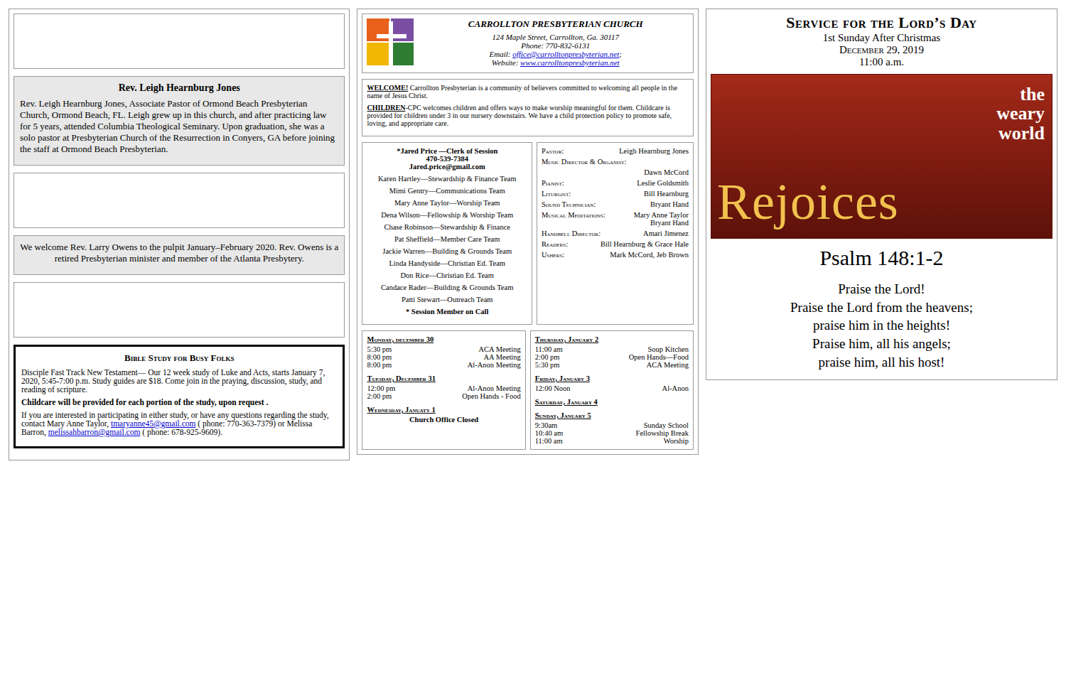Rev. Leigh Hearnburg Jones
Rev. Leigh Hearnburg Jones, Associate Pastor of Ormond Beach Presbyterian Church, Ormond Beach, FL. Leigh grew up in this church, and after practicing law for 5 years, attended Columbia Theological Seminary. Upon graduation, she was a solo pastor at Presbyterian Church of the Resurrection in Conyers, GA before joining the staff at Ormond Beach Presbyterian.
We welcome Rev. Larry Owens to the pulpit January–February 2020. Rev. Owens is a retired Presbyterian minister and member of the Atlanta Presbytery.
Bible Study for Busy Folks
Disciple Fast Track New Testament— Our 12 week study of Luke and Acts, starts January 7, 2020, 5:45-7:00 p.m. Study guides are $18. Come join in the praying, discussion, study, and reading of scripture.
Childcare will be provided for each portion of the study, upon request .
If you are interested in participating in either study, or have any questions regarding the study, contact Mary Anne Taylor, tmaryanne45@gmail.com ( phone: 770-363-7379) or Melissa Barron, melissahbarron@gmail.com ( phone: 678-925-9609).
CARROLLTON PRESBYTERIAN CHURCH
124 Maple Street, Carrollton, Ga. 30117
Phone: 770-832-6131
Email: office@carrolltonpresbyterian.net;
Website: www.carrolltonpresbyterian.net
WELCOME! Carrollton Presbyterian is a community of believers committed to welcoming all people in the name of Jesus Christ.
CHILDREN-CPC welcomes children and offers ways to make worship meaningful for them. Childcare is provided for children under 3 in our nursery downstairs. We have a child protection policy to promote safe, loving, and appropriate care.
*Jared Price —Clerk of Session
470-539-7384
Jared.price@gmail.com
Karen Hartley—Stewardship & Finance Team
Mimi Gentry—Communications Team
Mary Anne Taylor—Worship Team
Dena Wilson—Fellowship & Worship Team
Chase Robinson—Stewardship & Finance
Pat Sheffield—Member Care Team
Jackie Warren—Building & Grounds Team
Linda Handyside—Christian Ed. Team
Don Rice—Christian Ed. Team
Candace Rader—Building & Grounds Team
Patti Stewart—Outreach Team
* Session Member on Call
Pastor: Leigh Hearnburg Jones
Music Director & Organist:
Dawn McCord
Pianist: Leslie Goldsmith
Liturgist: Bill Hearnburg
Sound Technician: Bryant Hand
Musical Meditations: Mary Anne Taylor
Bryant Hand
Handbell Director: Amari Jimenez
Readers: Bill Hearnburg & Grace Hale
Ushers: Mark McCord, Jeb Brown
Monday, december 30
5:30 pm ACA Meeting
8:00 pm AA Meeting
8:00 pm Al-Anon Meeting
Tuesday, December 31
12:00 pm Al-Anon Meeting
2:00 pm Open Hands - Food
Wednesday, Januaty 1
Church Office Closed
Thursday, January 2
11:00 am Soup Kitchen
2:00 pm Open Hands—Food
5:30 pm ACA Meeting
Friday, January 3
12:00 Noon Al-Anon
Saturday, January 4
Sunday, January 5
9:30am Sunday School
10:40 am Fellowship Break
11:00 am Worship
Service for the Lord’s Day
1st Sunday After Christmas
December 29, 2019
11:00 a.m.
the
weary
world
Rejoices
Psalm 148:1-2
Praise the Lord!
Praise the Lord from the heavens;
praise him in the heights!
Praise him, all his angels;
praise him, all his host!